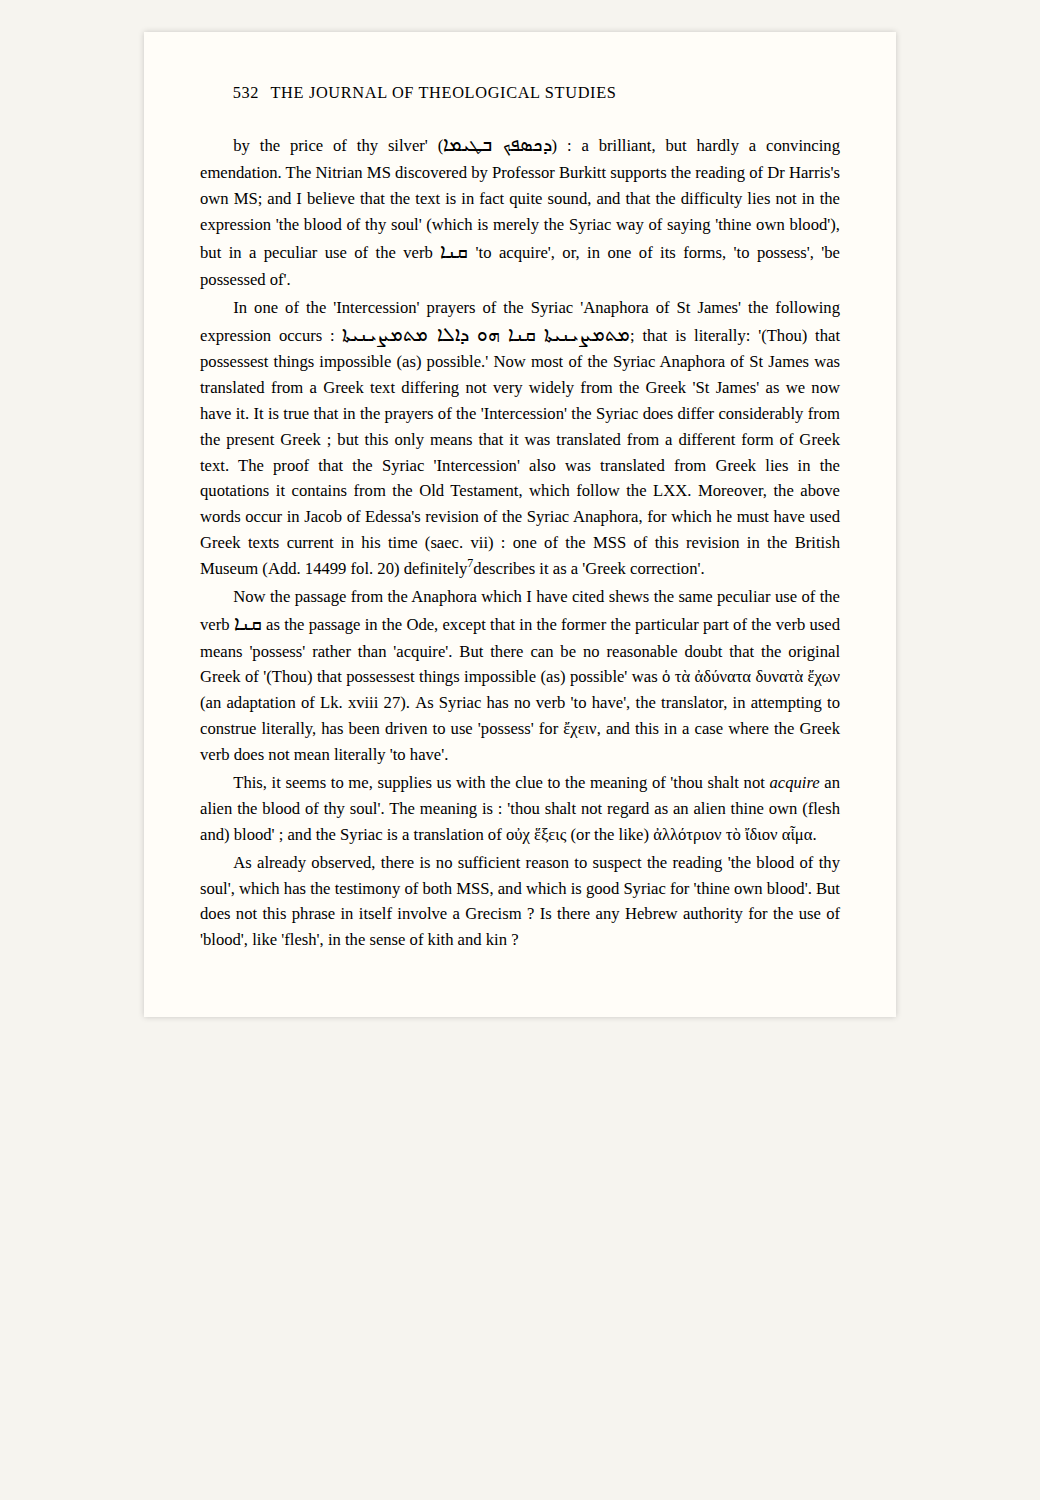532 THE JOURNAL OF THEOLOGICAL STUDIES
by the price of thy silver' (ܕܟܣܦܟ ܒܛܝܡܐ) : a brilliant, but hardly a convincing emendation. The Nitrian MS discovered by Professor Burkitt supports the reading of Dr Harris's own MS; and I believe that the text is in fact quite sound, and that the difficulty lies not in the expression 'the blood of thy soul' (which is merely the Syriac way of saying 'thine own blood'), but in a peculiar use of the verb ܩܢܐ 'to acquire', or, in one of its forms, 'to possess', 'be possessed of'.
In one of the 'Intercession' prayers of the Syriac 'Anaphora of St James' the following expression occurs : ܗܘ ܕܐܠܐ ܡܬܡܨܝܢܝܬܐ ܡܬܡܨܝܢܝܬܐ ܩܢܐ; that is literally: '(Thou) that possessest things impossible (as) possible.' Now most of the Syriac Anaphora of St James was translated from a Greek text differing not very widely from the Greek 'St James' as we now have it. It is true that in the prayers of the 'Intercession' the Syriac does differ considerably from the present Greek ; but this only means that it was translated from a different form of Greek text. The proof that the Syriac 'Intercession' also was translated from Greek lies in the quotations it contains from the Old Testament, which follow the LXX. Moreover, the above words occur in Jacob of Edessa's revision of the Syriac Anaphora, for which he must have used Greek texts current in his time (saec. vii) : one of the MSS of this revision in the British Museum (Add. 14499 fol. 20) definitely7describes it as a 'Greek correction'.
Now the passage from the Anaphora which I have cited shews the same peculiar use of the verb ܩܢܐ as the passage in the Ode, except that in the former the particular part of the verb used means 'possess' rather than 'acquire'. But there can be no reasonable doubt that the original Greek of '(Thou) that possessest things impossible (as) possible' was ὁ τὰ ἀδύνατα δυνατὰ ἔχων (an adaptation of Lk. xviii 27). As Syriac has no verb 'to have', the translator, in attempting to construe literally, has been driven to use 'possess' for ἔχειν, and this in a case where the Greek verb does not mean literally 'to have'.
This, it seems to me, supplies us with the clue to the meaning of 'thou shalt not acquire an alien the blood of thy soul'. The meaning is : 'thou shalt not regard as an alien thine own (flesh and) blood' ; and the Syriac is a translation of οὐχ ἕξεις (or the like) ἀλλότριον τὸ ἴδιον αἷμα.
As already observed, there is no sufficient reason to suspect the reading 'the blood of thy soul', which has the testimony of both MSS, and which is good Syriac for 'thine own blood'. But does not this phrase in itself involve a Grecism ? Is there any Hebrew authority for the use of 'blood', like 'flesh', in the sense of kith and kin ?